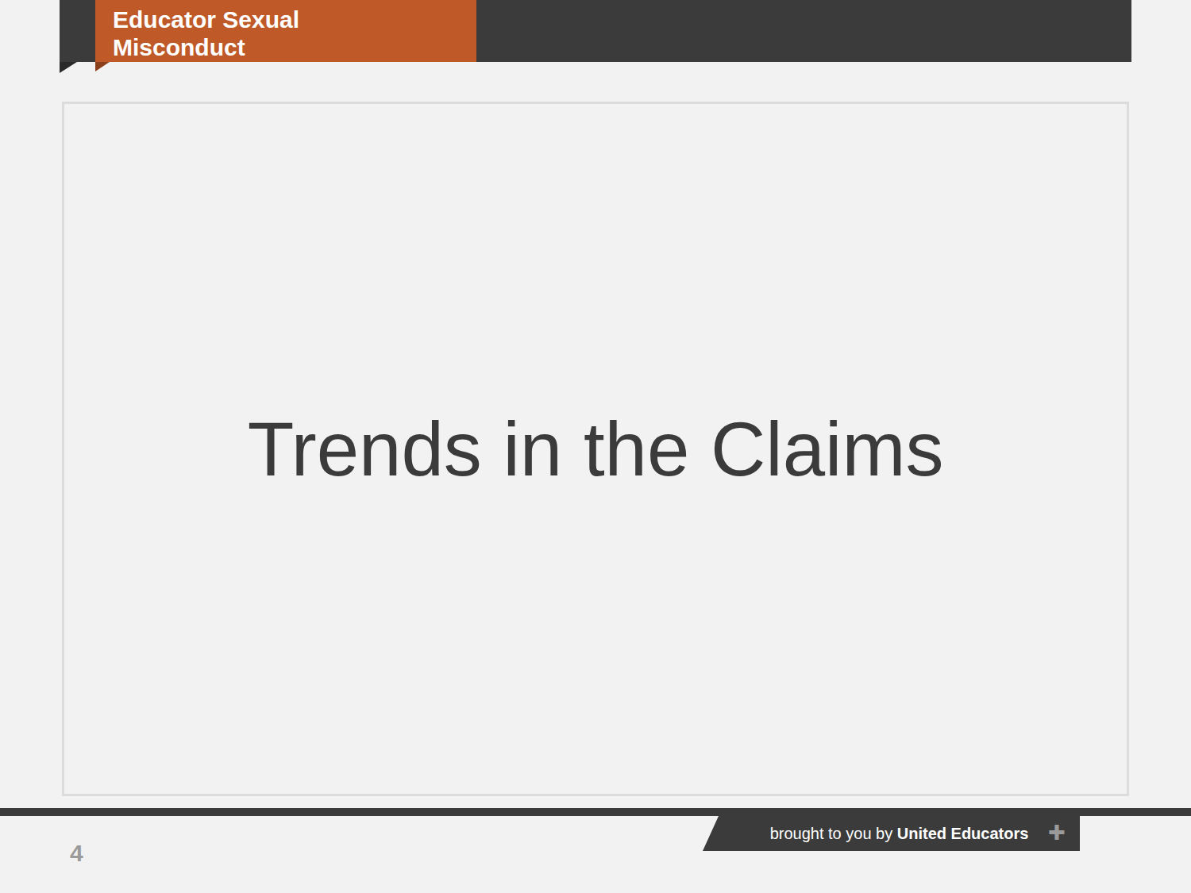Educator Sexual
Misconduct
Trends in the Claims
4
brought to you by United Educators ✚